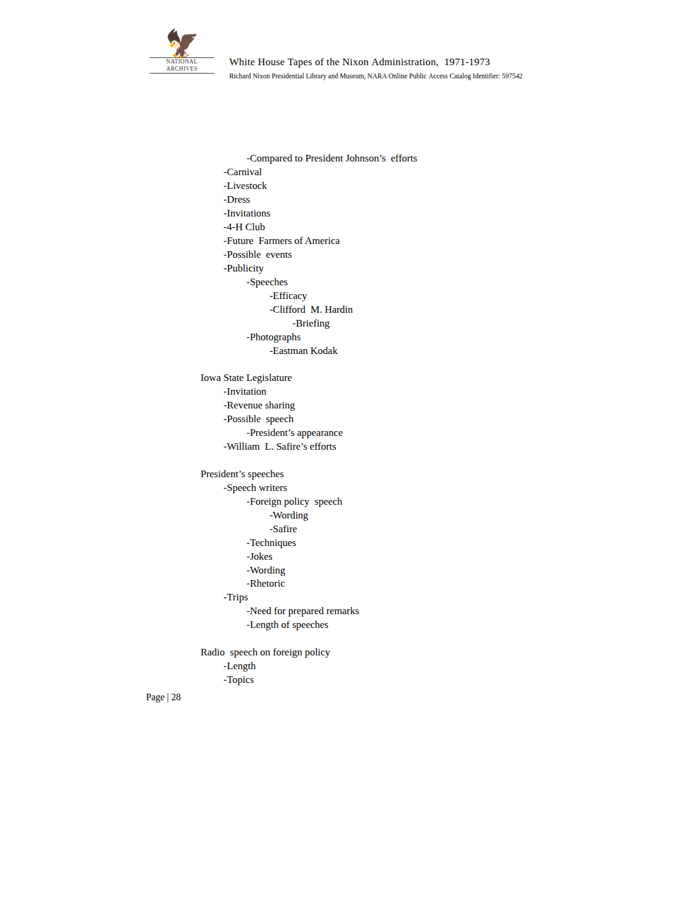🦅 NATIONAL ARCHIVES
White House Tapes of the Nixon Administration, 1971-1973
Richard Nixon Presidential Library and Museum, NARA Online Public Access Catalog Identifier: 597542
-Compared to President Johnson’s efforts
-Carnival
-Livestock
-Dress
-Invitations
-4-H Club
-Future Farmers of America
-Possible events
-Publicity
-Speeches
-Efficacy
-Clifford M. Hardin
-Briefing
-Photographs
-Eastman Kodak
Iowa State Legislature
-Invitation
-Revenue sharing
-Possible speech
-President’s appearance
-William L. Safire’s efforts
President’s speeches
-Speech writers
-Foreign policy speech
-Wording
-Safire
-Techniques
-Jokes
-Wording
-Rhetoric
-Trips
-Need for prepared remarks
-Length of speeches
Radio speech on foreign policy
-Length
-Topics
Page | 28